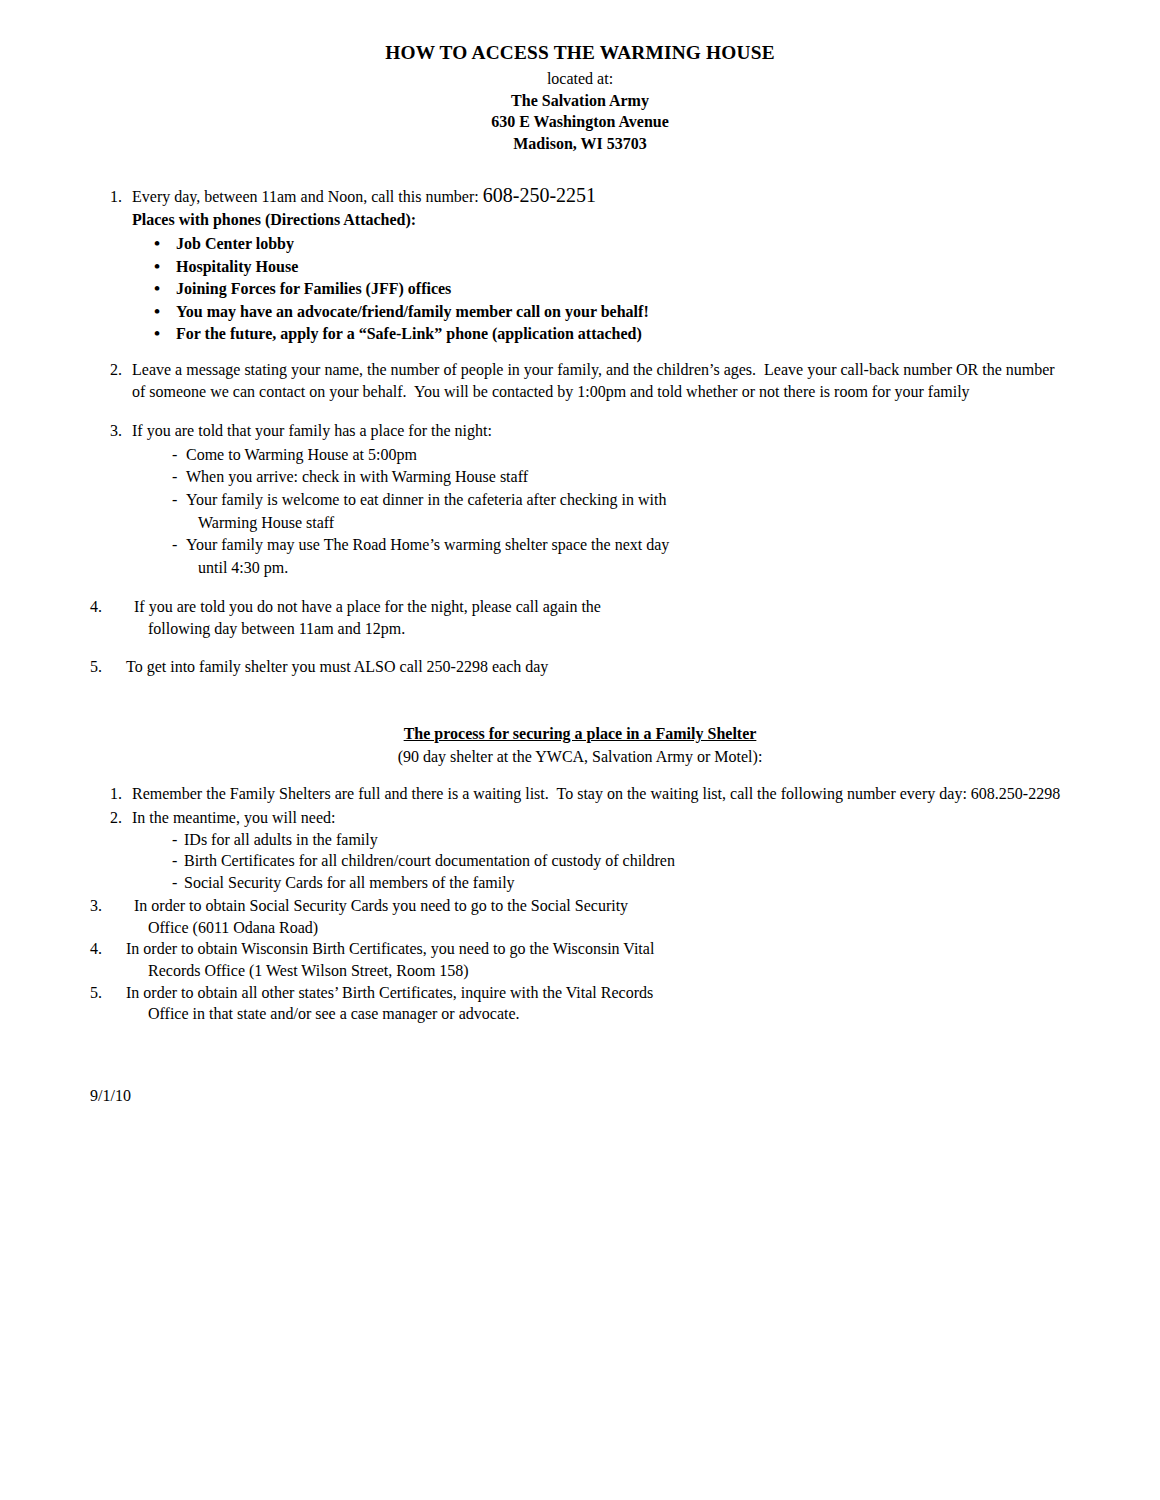HOW TO ACCESS THE WARMING HOUSE
located at:
The Salvation Army
630 E Washington Avenue
Madison, WI 53703
Every day, between 11am and Noon, call this number: 608-250-2251
Places with phones (Directions Attached):
Job Center lobby
Hospitality House
Joining Forces for Families (JFF) offices
You may have an advocate/friend/family member call on your behalf!
For the future, apply for a “Safe-Link” phone (application attached)
Leave a message stating your name, the number of people in your family, and the children’s ages. Leave your call-back number OR the number of someone we can contact on your behalf. You will be contacted by 1:00pm and told whether or not there is room for your family
If you are told that your family has a place for the night:
Come to Warming House at 5:00pm
When you arrive: check in with Warming House staff
Your family is welcome to eat dinner in the cafeteria after checking in with
Warming House staff
Your family may use The Road Home’s warming shelter space the next day
until 4:30 pm.
4. If you are told you do not have a place for the night, please call again the
following day between 11am and 12pm.
5. To get into family shelter you must ALSO call 250-2298 each day
The process for securing a place in a Family Shelter (90 day shelter at the YWCA, Salvation Army or Motel):
Remember the Family Shelters are full and there is a waiting list. To stay on the waiting list, call the following number every day: 608.250-2298
In the meantime, you will need:
IDs for all adults in the family
Birth Certificates for all children/court documentation of custody of children
Social Security Cards for all members of the family
3. In order to obtain Social Security Cards you need to go to the Social Security
Office (6011 Odana Road)
4. In order to obtain Wisconsin Birth Certificates, you need to go the Wisconsin Vital
Records Office (1 West Wilson Street, Room 158)
5. In order to obtain all other states’ Birth Certificates, inquire with the Vital Records
Office in that state and/or see a case manager or advocate.
9/1/10